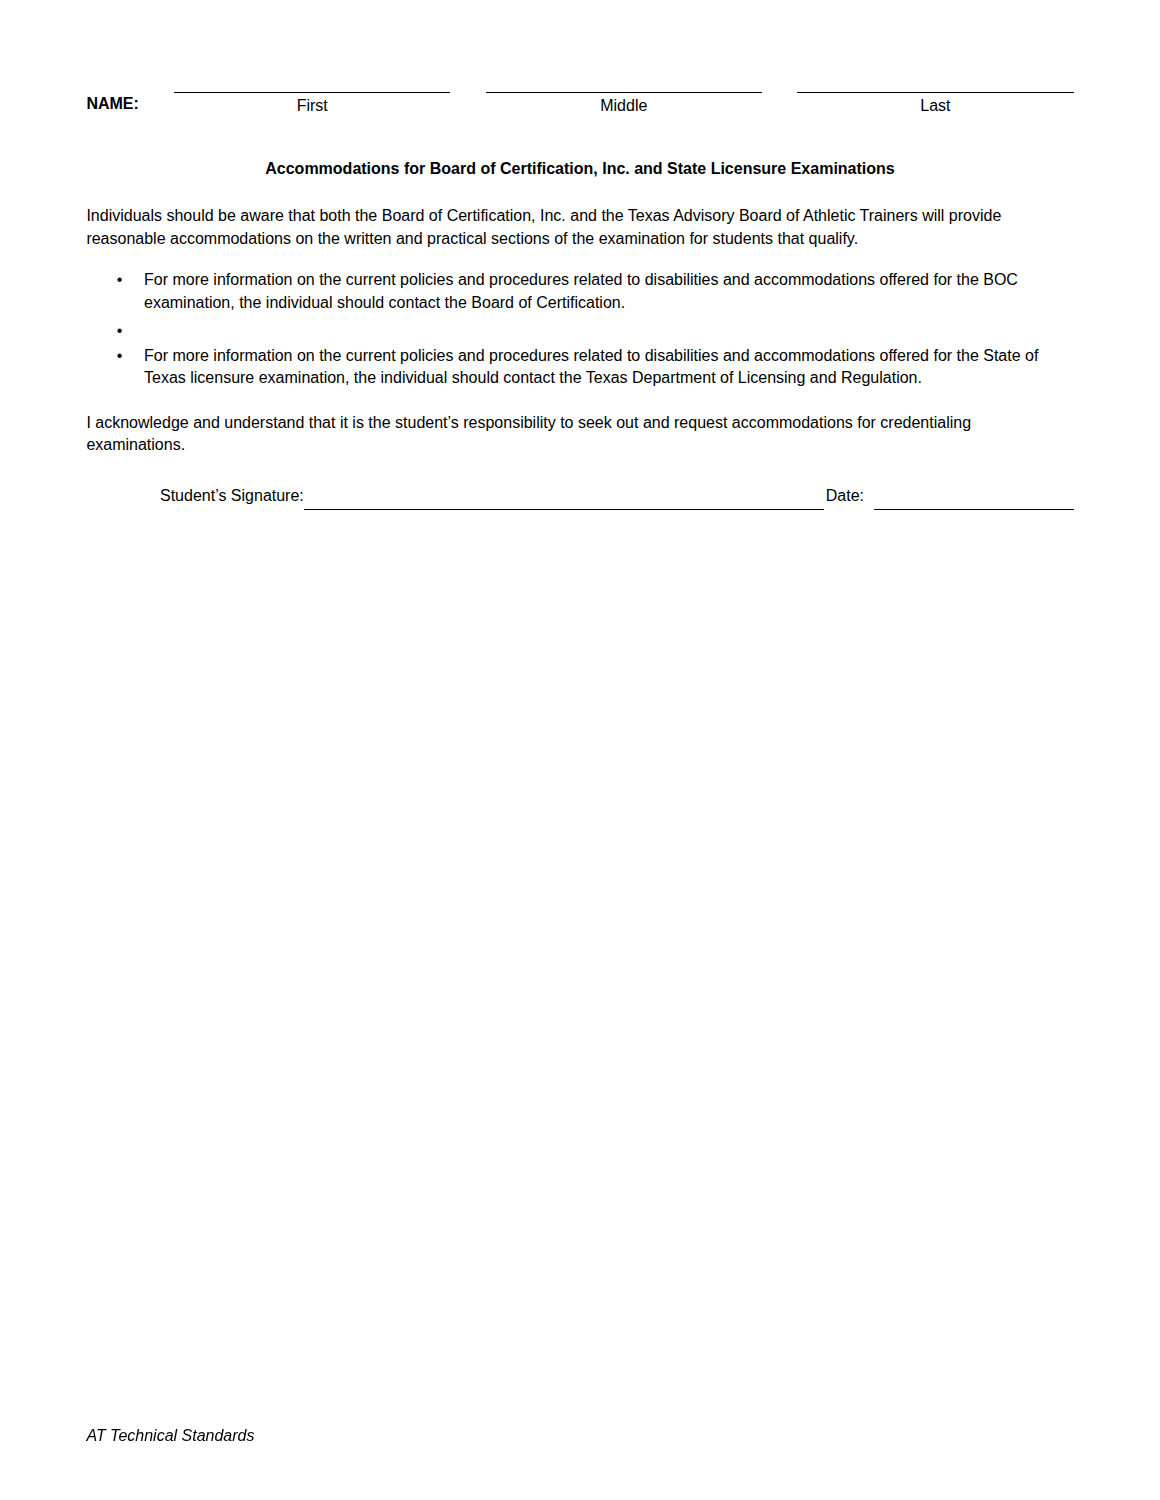NAME:
First
Middle
Last
Accommodations for Board of Certification, Inc. and State Licensure Examinations
Individuals should be aware that both the Board of Certification, Inc. and the Texas Advisory Board of Athletic Trainers will provide reasonable accommodations on the written and practical sections of the examination for students that qualify.
For more information on the current policies and procedures related to disabilities and accommodations offered for the BOC examination, the individual should contact the Board of Certification.
For more information on the current policies and procedures related to disabilities and accommodations offered for the State of Texas licensure examination, the individual should contact the Texas Department of Licensing and Regulation.
I acknowledge and understand that it is the student’s responsibility to seek out and request accommodations for credentialing examinations.
Student’s Signature: Date:
AT Technical Standards